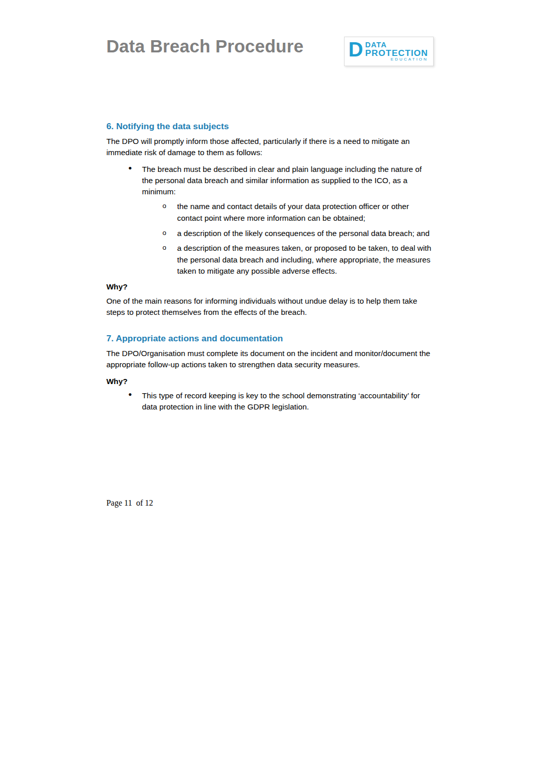Data Breach Procedure
D
DATA
PROTECTION
EDUCATION
6. Notifying the data subjects
The DPO will promptly inform those affected, particularly if there is a need to mitigate an immediate risk of damage to them as follows:
The breach must be described in clear and plain language including the nature of the personal data breach and similar information as supplied to the ICO, as a minimum:
the name and contact details of your data protection officer or other contact point where more information can be obtained;
a description of the likely consequences of the personal data breach; and
a description of the measures taken, or proposed to be taken, to deal with the personal data breach and including, where appropriate, the measures taken to mitigate any possible adverse effects.
Why?
One of the main reasons for informing individuals without undue delay is to help them take steps to protect themselves from the effects of the breach.
7. Appropriate actions and documentation
The DPO/Organisation must complete its document on the incident and monitor/document the appropriate follow-up actions taken to strengthen data security measures.
Why?
This type of record keeping is key to the school demonstrating ‘accountability’ for data protection in line with the GDPR legislation.
Page 11 of 12